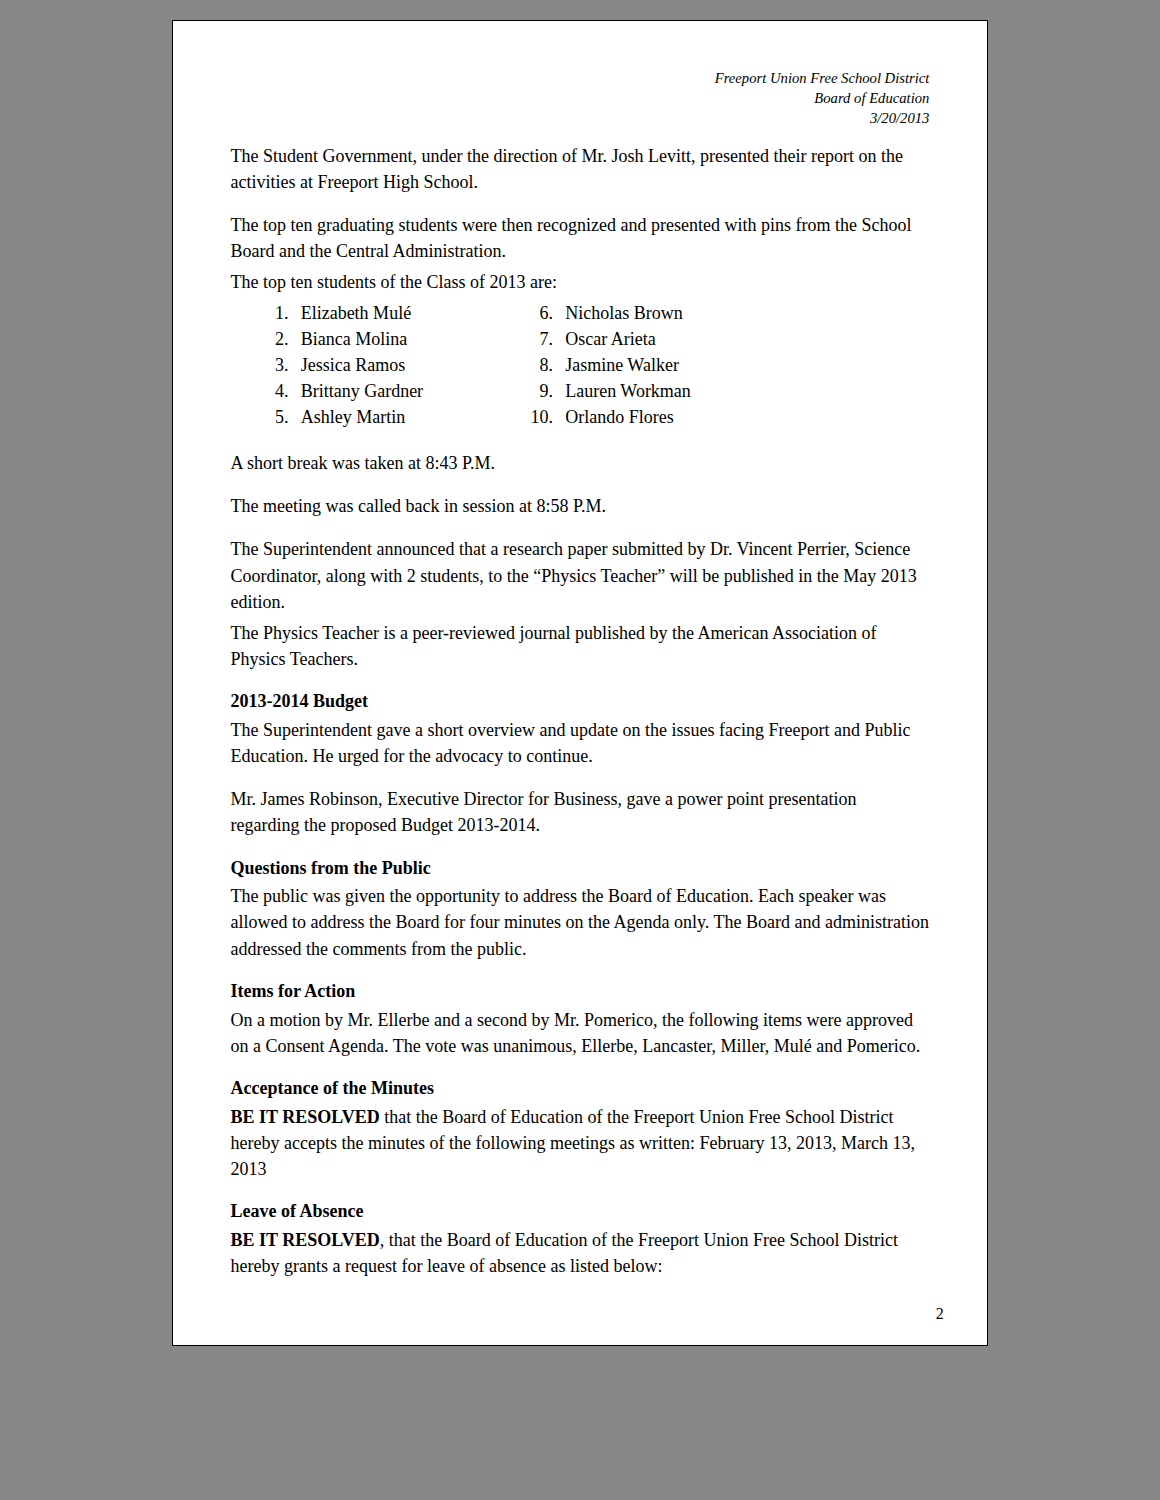Freeport Union Free School District
Board of Education
3/20/2013
The Student Government, under the direction of Mr. Josh Levitt, presented their report on the activities at Freeport High School.
The top ten graduating students were then recognized and presented with pins from the School Board and the Central Administration.
The top ten students of the Class of 2013 are:
Elizabeth Mulé
Bianca Molina
Jessica Ramos
Brittany Gardner
Ashley Martin
Nicholas Brown
Oscar Arieta
Jasmine Walker
Lauren Workman
Orlando Flores
A short break was taken at 8:43 P.M.
The meeting was called back in session at 8:58 P.M.
The Superintendent announced that a research paper submitted by Dr. Vincent Perrier, Science Coordinator, along with 2 students, to the “Physics Teacher” will be published in the May 2013 edition.
The Physics Teacher is a peer-reviewed journal published by the American Association of Physics Teachers.
2013-2014 Budget
The Superintendent gave a short overview and update on the issues facing Freeport and Public Education. He urged for the advocacy to continue.
Mr. James Robinson, Executive Director for Business, gave a power point presentation regarding the proposed Budget 2013-2014.
Questions from the Public
The public was given the opportunity to address the Board of Education. Each speaker was allowed to address the Board for four minutes on the Agenda only. The Board and administration addressed the comments from the public.
Items for Action
On a motion by Mr. Ellerbe and a second by Mr. Pomerico, the following items were approved on a Consent Agenda. The vote was unanimous, Ellerbe, Lancaster, Miller, Mulé and Pomerico.
Acceptance of the Minutes
BE IT RESOLVED that the Board of Education of the Freeport Union Free School District hereby accepts the minutes of the following meetings as written: February 13, 2013, March 13, 2013
Leave of Absence
BE IT RESOLVED, that the Board of Education of the Freeport Union Free School District hereby grants a request for leave of absence as listed below:
2